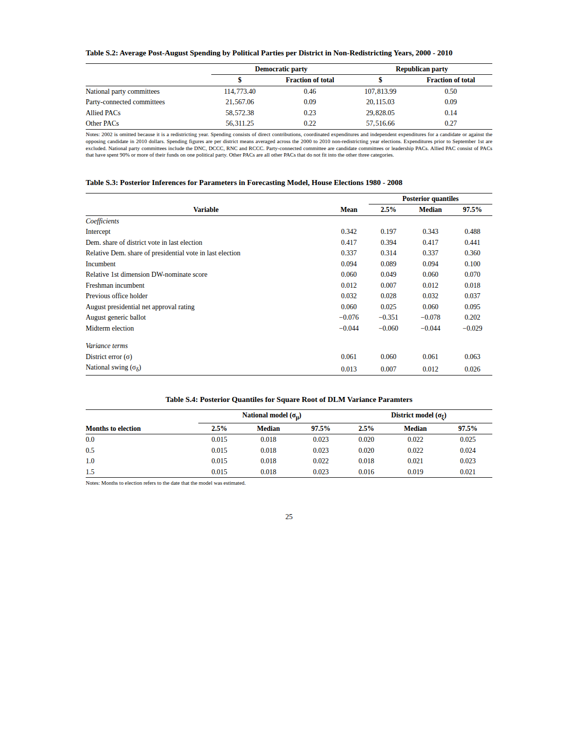Table S.2: Average Post-August Spending by Political Parties per District in Non-Redistricting Years, 2000 - 2010
| | Democratic party | Republican party |
| --- | --- | --- |
| | $ | Fraction of total | $ | Fraction of total |
| National party committees | 114, 773.40 | 0.46 | 107, 813.99 | 0.50 |
| Party-connected committees | 21, 567.06 | 0.09 | 20, 115.03 | 0.09 |
| Allied PACs | 58, 572.38 | 0.23 | 29, 828.05 | 0.14 |
| Other PACs | 56, 311.25 | 0.22 | 57, 516.66 | 0.27 |
Notes: 2002 is omitted because it is a redistricting year. Spending consists of direct contributions, coordinated expenditures and independent expenditures for a candidate or against the opposing candidate in 2010 dollars. Spending figures are per district means averaged across the 2000 to 2010 non-redistricting year elections. Expenditures prior to September 1st are excluded. National party committees include the DNC, DCCC, RNC and RCCC. Party-connected committee are candidate committees or leadership PACs. Allied PAC consist of PACs that have spent 90% or more of their funds on one political party. Other PACs are all other PACs that do not fit into the other three categories.
Table S.3: Posterior Inferences for Parameters in Forecasting Model, House Elections 1980 - 2008
| | | Posterior quantiles |
| --- | --- | --- |
| Variable | Mean | 2.5% | Median | 97.5% |
| Coefficients |
| Intercept | 0.342 | 0.197 | 0.343 | 0.488 |
| Dem. share of district vote in last election | 0.417 | 0.394 | 0.417 | 0.441 |
| Relative Dem. share of presidential vote in last election | 0.337 | 0.314 | 0.337 | 0.360 |
| Incumbent | 0.094 | 0.089 | 0.094 | 0.100 |
| Relative 1st dimension DW-nominate score | 0.060 | 0.049 | 0.060 | 0.070 |
| Freshman incumbent | 0.012 | 0.007 | 0.012 | 0.018 |
| Previous office holder | 0.032 | 0.028 | 0.032 | 0.037 |
| August presidential net approval rating | 0.060 | 0.025 | 0.060 | 0.095 |
| August generic ballot | −0.076 | −0.351 | −0.078 | 0.202 |
| Midterm election | −0.044 | −0.060 | −0.044 | −0.029 |
| Variance terms |
| District error (σ) | 0.061 | 0.060 | 0.061 | 0.063 |
| National swing (σ δ ) | 0.013 | 0.007 | 0.012 | 0.026 |
Table S.4: Posterior Quantiles for Square Root of DLM Variance Paramters
| | National model (σ μ ) | District model (σ ξ ) |
| --- | --- | --- |
| Months to election | 2.5% | Median | 97.5% | 2.5% | Median | 97.5% |
| 0.0 | 0.015 | 0.018 | 0.023 | 0.020 | 0.022 | 0.025 |
| 0.5 | 0.015 | 0.018 | 0.023 | 0.020 | 0.022 | 0.024 |
| 1.0 | 0.015 | 0.018 | 0.022 | 0.018 | 0.021 | 0.023 |
| 1.5 | 0.015 | 0.018 | 0.023 | 0.016 | 0.019 | 0.021 |
Notes: Months to election refers to the date that the model was estimated.
25